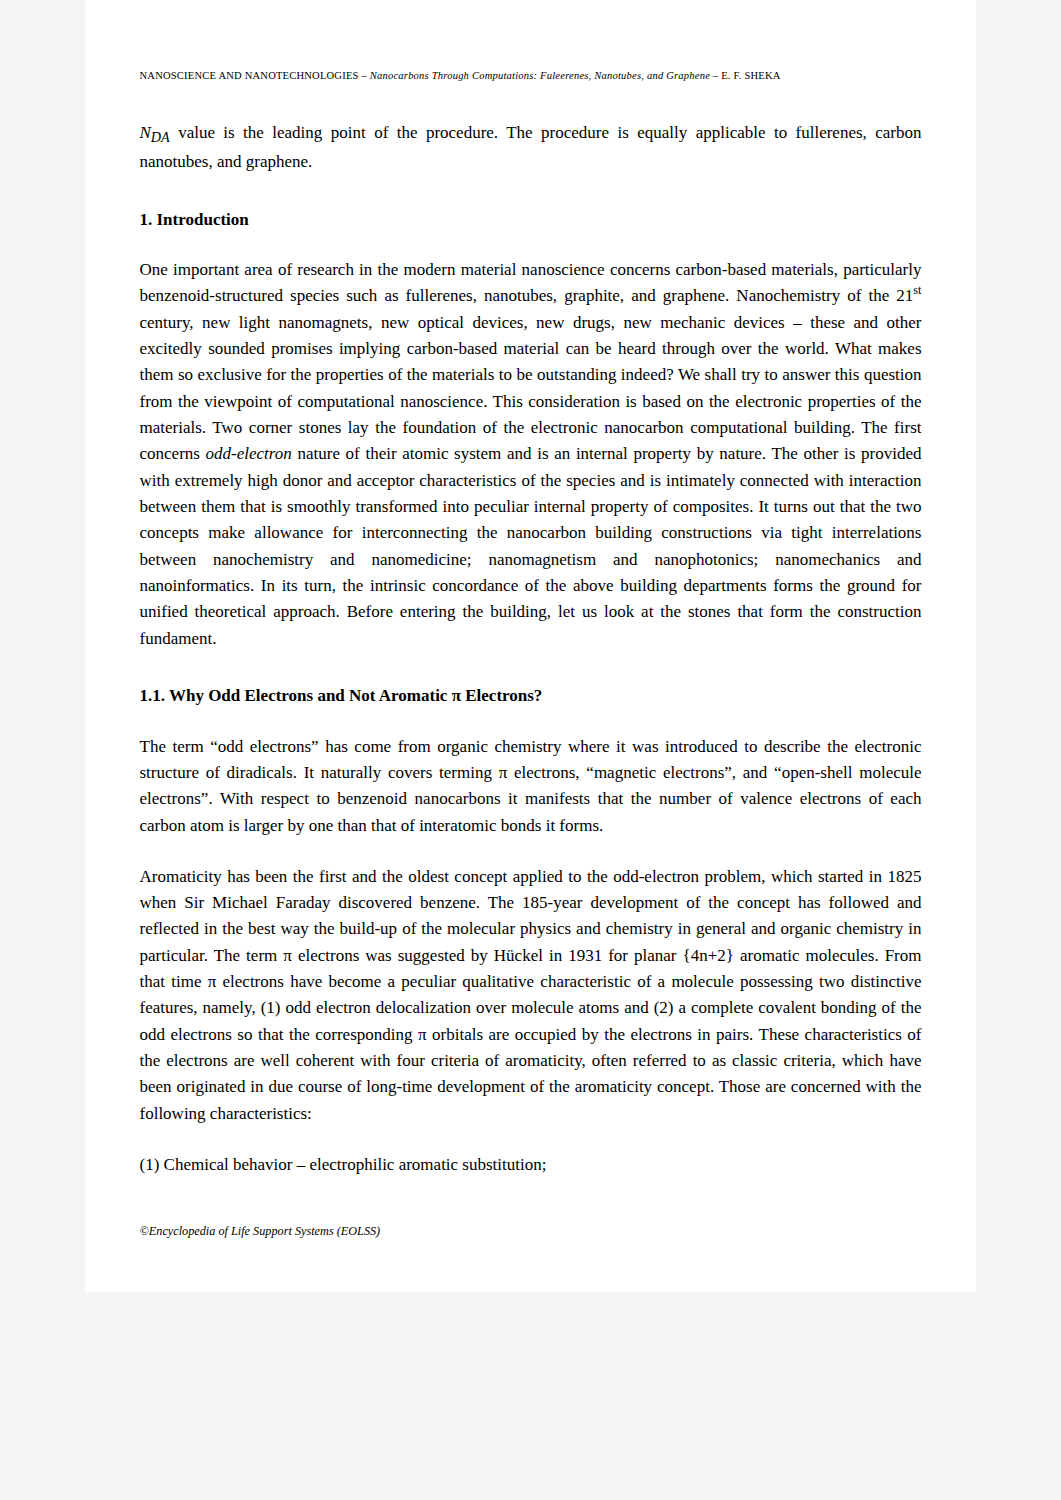Nanoscience and Nanotechnologies – Nanocarbons Through Computations: Fuleerenes, Nanotubes, and Graphene – E. F. Sheka
NDA value is the leading point of the procedure. The procedure is equally applicable to fullerenes, carbon nanotubes, and graphene.
1. Introduction
One important area of research in the modern material nanoscience concerns carbon-based materials, particularly benzenoid-structured species such as fullerenes, nanotubes, graphite, and graphene. Nanochemistry of the 21st century, new light nanomagnets, new optical devices, new drugs, new mechanic devices – these and other excitedly sounded promises implying carbon-based material can be heard through over the world. What makes them so exclusive for the properties of the materials to be outstanding indeed? We shall try to answer this question from the viewpoint of computational nanoscience. This consideration is based on the electronic properties of the materials. Two corner stones lay the foundation of the electronic nanocarbon computational building. The first concerns odd-electron nature of their atomic system and is an internal property by nature. The other is provided with extremely high donor and acceptor characteristics of the species and is intimately connected with interaction between them that is smoothly transformed into peculiar internal property of composites. It turns out that the two concepts make allowance for interconnecting the nanocarbon building constructions via tight interrelations between nanochemistry and nanomedicine; nanomagnetism and nanophotonics; nanomechanics and nanoinformatics. In its turn, the intrinsic concordance of the above building departments forms the ground for unified theoretical approach. Before entering the building, let us look at the stones that form the construction fundament.
1.1. Why Odd Electrons and Not Aromatic π Electrons?
The term “odd electrons” has come from organic chemistry where it was introduced to describe the electronic structure of diradicals. It naturally covers terming π electrons, “magnetic electrons”, and “open-shell molecule electrons”. With respect to benzenoid nanocarbons it manifests that the number of valence electrons of each carbon atom is larger by one than that of interatomic bonds it forms.
Aromaticity has been the first and the oldest concept applied to the odd-electron problem, which started in 1825 when Sir Michael Faraday discovered benzene. The 185-year development of the concept has followed and reflected in the best way the build-up of the molecular physics and chemistry in general and organic chemistry in particular. The term π electrons was suggested by Hückel in 1931 for planar {4n+2} aromatic molecules. From that time π electrons have become a peculiar qualitative characteristic of a molecule possessing two distinctive features, namely, (1) odd electron delocalization over molecule atoms and (2) a complete covalent bonding of the odd electrons so that the corresponding π orbitals are occupied by the electrons in pairs. These characteristics of the electrons are well coherent with four criteria of aromaticity, often referred to as classic criteria, which have been originated in due course of long-time development of the aromaticity concept. Those are concerned with the following characteristics:
(1) Chemical behavior – electrophilic aromatic substitution;
©Encyclopedia of Life Support Systems (EOLSS)